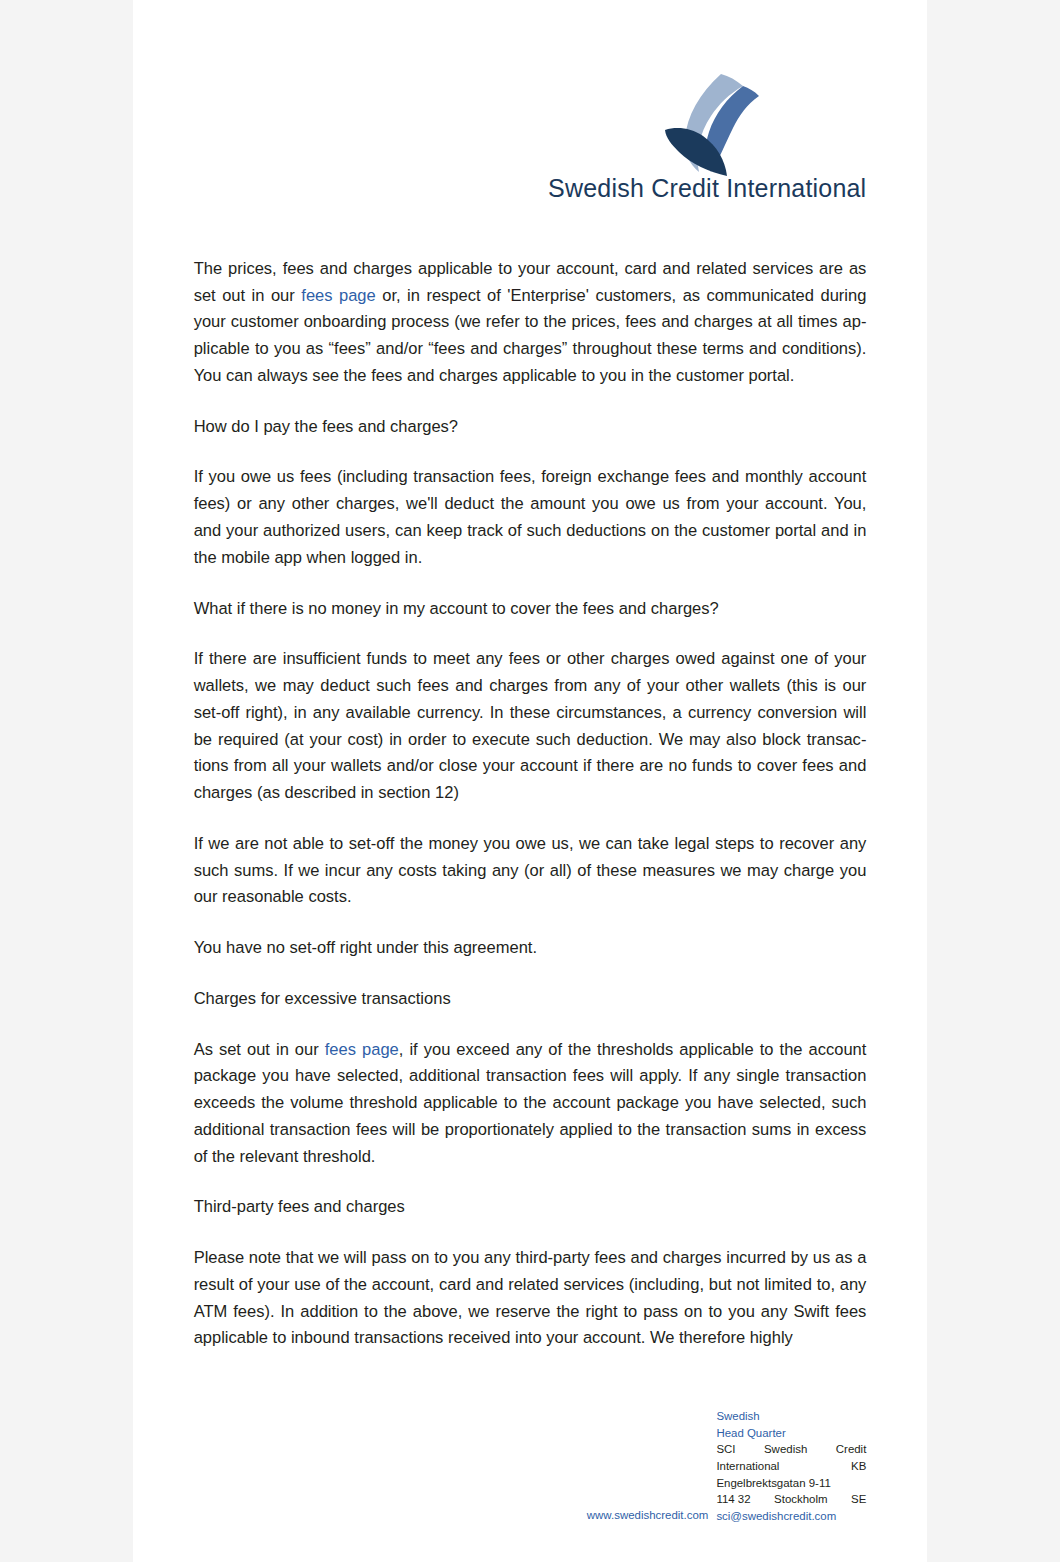Swedish Credit International
The prices, fees and charges applicable to your account, card and related services are as set out in our fees page or, in respect of 'Enterprise' customers, as communicated during your customer onboarding process (we refer to the prices, fees and charges at all times applicable to you as “fees” and/or “fees and charges” throughout these terms and conditions). You can always see the fees and charges applicable to you in the customer portal.
How do I pay the fees and charges?
If you owe us fees (including transaction fees, foreign exchange fees and monthly account fees) or any other charges, we'll deduct the amount you owe us from your account. You, and your authorized users, can keep track of such deductions on the customer portal and in the mobile app when logged in.
What if there is no money in my account to cover the fees and charges?
If there are insufficient funds to meet any fees or other charges owed against one of your wallets, we may deduct such fees and charges from any of your other wallets (this is our set-off right), in any available currency. In these circumstances, a currency conversion will be required (at your cost) in order to execute such deduction. We may also block transactions from all your wallets and/or close your account if there are no funds to cover fees and charges (as described in section 12)
If we are not able to set-off the money you owe us, we can take legal steps to recover any such sums. If we incur any costs taking any (or all) of these measures we may charge you our reasonable costs.
You have no set-off right under this agreement.
Charges for excessive transactions
As set out in our fees page, if you exceed any of the thresholds applicable to the account package you have selected, additional transaction fees will apply. If any single transaction exceeds the volume threshold applicable to the account package you have selected, such additional transaction fees will be proportionately applied to the transaction sums in excess of the relevant threshold.
Third-party fees and charges
Please note that we will pass on to you any third-party fees and charges incurred by us as a result of your use of the account, card and related services (including, but not limited to, any ATM fees). In addition to the above, we reserve the right to pass on to you any Swift fees applicable to inbound transactions received into your account. We therefore highly
www.swedishcredit.com
Swedish
Head Quarter
SCI Swedish Credit
International KB
Engelbrektsgatan 9-11
114 32 Stockholm SE
sci@swedishcredit.com